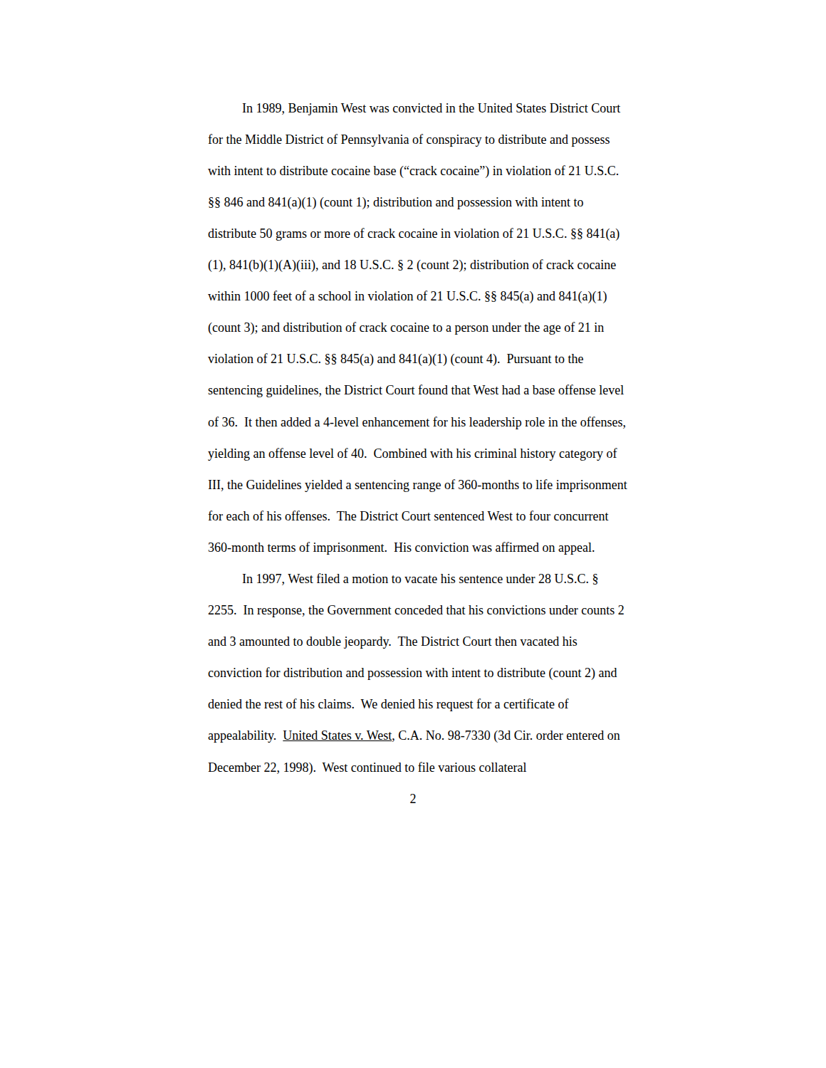In 1989, Benjamin West was convicted in the United States District Court for the Middle District of Pennsylvania of conspiracy to distribute and possess with intent to distribute cocaine base (“crack cocaine”) in violation of 21 U.S.C. §§ 846 and 841(a)(1) (count 1); distribution and possession with intent to distribute 50 grams or more of crack cocaine in violation of 21 U.S.C. §§ 841(a)(1), 841(b)(1)(A)(iii), and 18 U.S.C. § 2 (count 2); distribution of crack cocaine within 1000 feet of a school in violation of 21 U.S.C. §§ 845(a) and 841(a)(1) (count 3); and distribution of crack cocaine to a person under the age of 21 in violation of 21 U.S.C. §§ 845(a) and 841(a)(1) (count 4). Pursuant to the sentencing guidelines, the District Court found that West had a base offense level of 36. It then added a 4-level enhancement for his leadership role in the offenses, yielding an offense level of 40. Combined with his criminal history category of III, the Guidelines yielded a sentencing range of 360-months to life imprisonment for each of his offenses. The District Court sentenced West to four concurrent 360-month terms of imprisonment. His conviction was affirmed on appeal.
In 1997, West filed a motion to vacate his sentence under 28 U.S.C. § 2255. In response, the Government conceded that his convictions under counts 2 and 3 amounted to double jeopardy. The District Court then vacated his conviction for distribution and possession with intent to distribute (count 2) and denied the rest of his claims. We denied his request for a certificate of appealability. United States v. West, C.A. No. 98-7330 (3d Cir. order entered on December 22, 1998). West continued to file various collateral
2